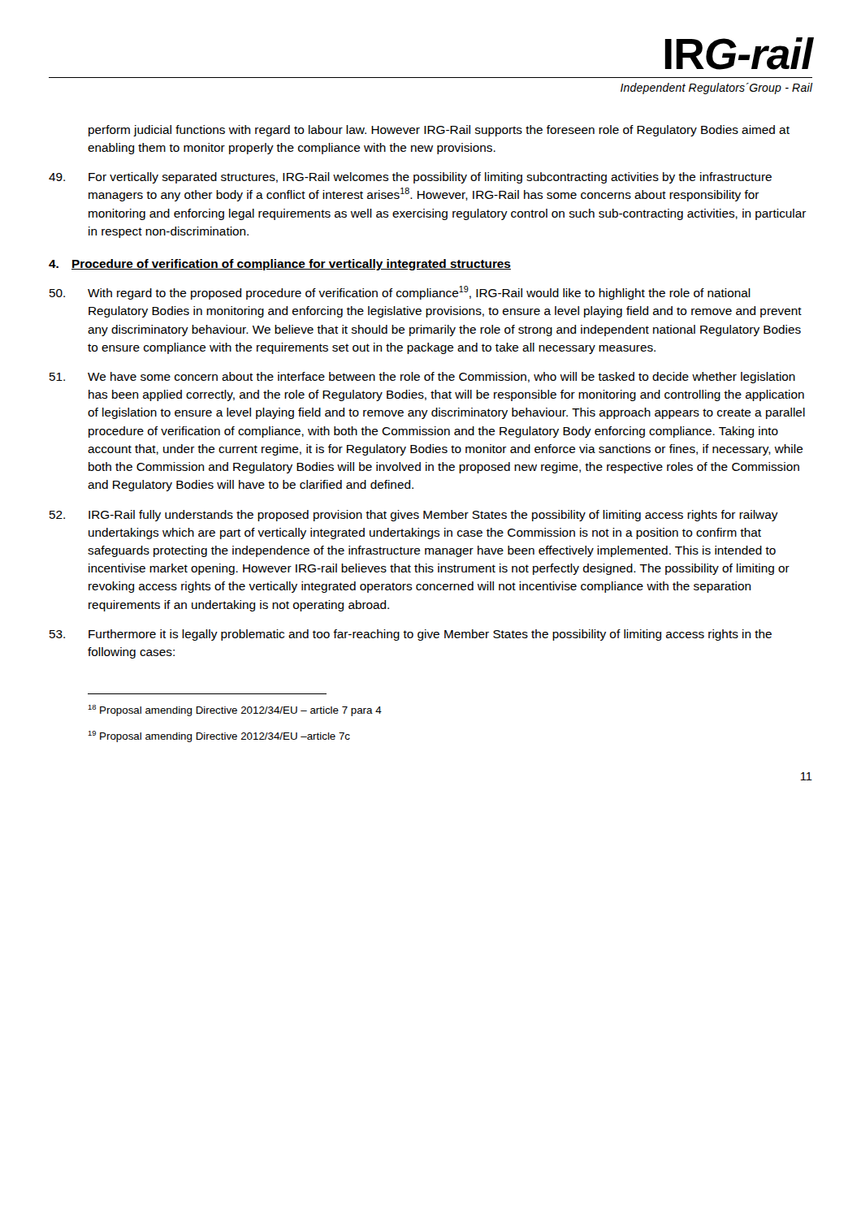IRG-rail
Independent Regulators´Group - Rail
perform judicial functions with regard to labour law. However IRG-Rail supports the foreseen role of Regulatory Bodies aimed at enabling them to monitor properly the compliance with the new provisions.
49. For vertically separated structures, IRG-Rail welcomes the possibility of limiting subcontracting activities by the infrastructure managers to any other body if a conflict of interest arises18. However, IRG-Rail has some concerns about responsibility for monitoring and enforcing legal requirements as well as exercising regulatory control on such sub-contracting activities, in particular in respect non-discrimination.
4. Procedure of verification of compliance for vertically integrated structures
50. With regard to the proposed procedure of verification of compliance19, IRG-Rail would like to highlight the role of national Regulatory Bodies in monitoring and enforcing the legislative provisions, to ensure a level playing field and to remove and prevent any discriminatory behaviour. We believe that it should be primarily the role of strong and independent national Regulatory Bodies to ensure compliance with the requirements set out in the package and to take all necessary measures.
51. We have some concern about the interface between the role of the Commission, who will be tasked to decide whether legislation has been applied correctly, and the role of Regulatory Bodies, that will be responsible for monitoring and controlling the application of legislation to ensure a level playing field and to remove any discriminatory behaviour. This approach appears to create a parallel procedure of verification of compliance, with both the Commission and the Regulatory Body enforcing compliance. Taking into account that, under the current regime, it is for Regulatory Bodies to monitor and enforce via sanctions or fines, if necessary, while both the Commission and Regulatory Bodies will be involved in the proposed new regime, the respective roles of the Commission and Regulatory Bodies will have to be clarified and defined.
52. IRG-Rail fully understands the proposed provision that gives Member States the possibility of limiting access rights for railway undertakings which are part of vertically integrated undertakings in case the Commission is not in a position to confirm that safeguards protecting the independence of the infrastructure manager have been effectively implemented. This is intended to incentivise market opening. However IRG-rail believes that this instrument is not perfectly designed. The possibility of limiting or revoking access rights of the vertically integrated operators concerned will not incentivise compliance with the separation requirements if an undertaking is not operating abroad.
53. Furthermore it is legally problematic and too far-reaching to give Member States the possibility of limiting access rights in the following cases:
18 Proposal amending Directive 2012/34/EU – article 7 para 4
19 Proposal amending Directive 2012/34/EU –article 7c
11